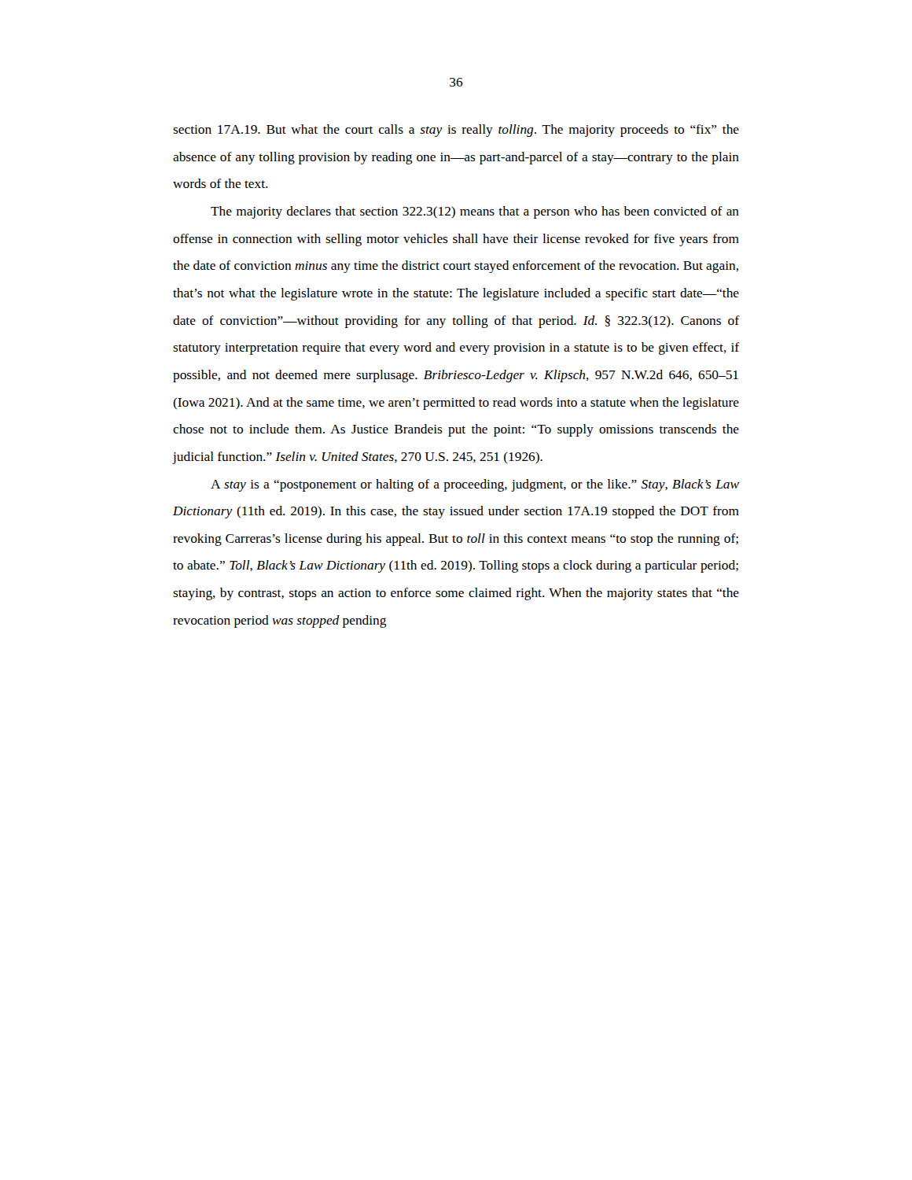36
section 17A.19. But what the court calls a stay is really tolling. The majority proceeds to “fix” the absence of any tolling provision by reading one in—as part-and-parcel of a stay—contrary to the plain words of the text.
The majority declares that section 322.3(12) means that a person who has been convicted of an offense in connection with selling motor vehicles shall have their license revoked for five years from the date of conviction minus any time the district court stayed enforcement of the revocation. But again, that’s not what the legislature wrote in the statute: The legislature included a specific start date—“the date of conviction”—without providing for any tolling of that period. Id. § 322.3(12). Canons of statutory interpretation require that every word and every provision in a statute is to be given effect, if possible, and not deemed mere surplusage. Bribriesco-Ledger v. Klipsch, 957 N.W.2d 646, 650–51 (Iowa 2021). And at the same time, we aren’t permitted to read words into a statute when the legislature chose not to include them. As Justice Brandeis put the point: “To supply omissions transcends the judicial function.” Iselin v. United States, 270 U.S. 245, 251 (1926).
A stay is a “postponement or halting of a proceeding, judgment, or the like.” Stay, Black’s Law Dictionary (11th ed. 2019). In this case, the stay issued under section 17A.19 stopped the DOT from revoking Carreras’s license during his appeal. But to toll in this context means “to stop the running of; to abate.” Toll, Black’s Law Dictionary (11th ed. 2019). Tolling stops a clock during a particular period; staying, by contrast, stops an action to enforce some claimed right. When the majority states that “the revocation period was stopped pending